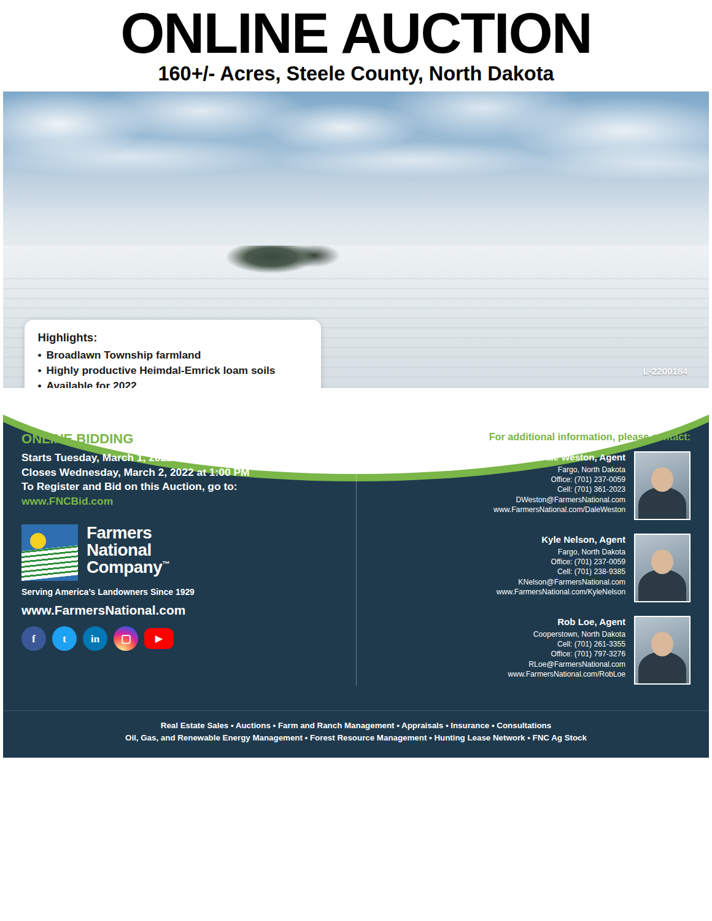Online Auction
160+/- Acres, Steele County, North Dakota
Highlights:
Broadlawn Township farmland
Highly productive Heimdal-Emrick loam soils
Available for 2022
L-2200184
ONLINE BIDDING
Starts Tuesday, March 1, 2022 at 9:00 AM
Closes Wednesday, March 2, 2022 at 1:00 PM
To Register and Bid on this Auction, go to:
www.FNCBid.com
Farmers
National
Company™
Serving America’s Landowners Since 1929
www.FarmersNational.com
f t in ▢ ▶
For additional information, please contact:
Dale Weston, Agent
Fargo, North Dakota
Office: (701) 237-0059
Cell: (701) 361-2023
DWeston@FarmersNational.com
www.FarmersNational.com/DaleWeston
Kyle Nelson, Agent
Fargo, North Dakota
Office: (701) 237-0059
Cell: (701) 238-9385
KNelson@FarmersNational.com
www.FarmersNational.com/KyleNelson
Rob Loe, Agent
Cooperstown, North Dakota
Cell: (701) 261-3355
Office: (701) 797-3276
RLoe@FarmersNational.com
www.FarmersNational.com/RobLoe
Real Estate Sales • Auctions • Farm and Ranch Management • Appraisals • Insurance • Consultations
Oil, Gas, and Renewable Energy Management • Forest Resource Management • Hunting Lease Network • FNC Ag Stock